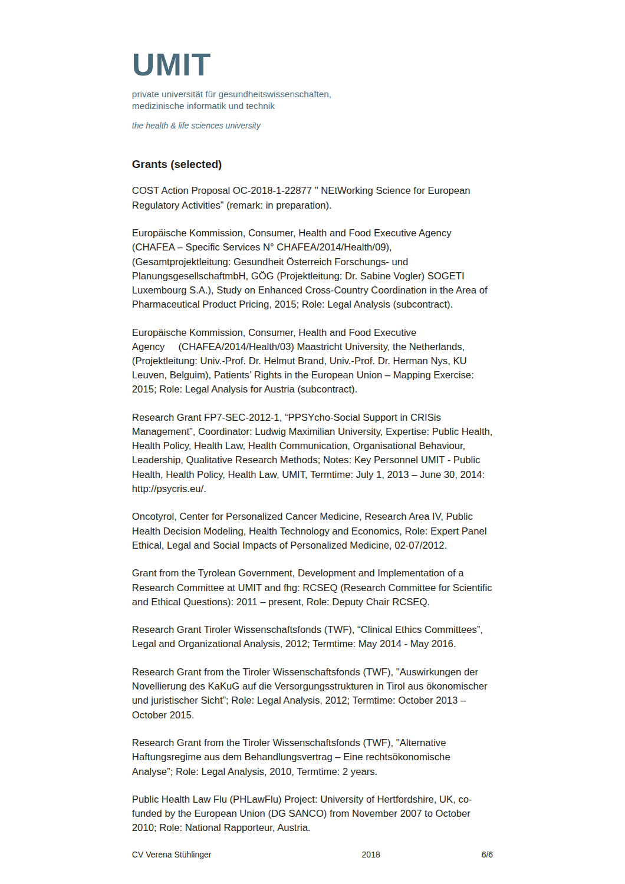UMIT
private universität für gesundheitswissenschaften,
medizinische informatik und technik
the health & life sciences university
Grants (selected)
COST Action Proposal OC-2018-1-22877 " NEtWorking Science for European Regulatory Activities” (remark: in preparation).
Europäische Kommission, Consumer, Health and Food Executive Agency (CHAFEA – Specific Services N° CHAFEA/2014/Health/09), (Gesamtprojektleitung: Gesundheit Österreich Forschungs- und PlanungsgesellschaftmbH, GÖG (Projektleitung: Dr. Sabine Vogler) SOGETI Luxembourg S.A.), Study on Enhanced Cross-Country Coordination in the Area of Pharmaceutical Product Pricing, 2015; Role: Legal Analysis (subcontract).
Europäische Kommission, Consumer, Health and Food Executive Agency (CHAFEA/2014/Health/03) Maastricht University, the Netherlands, (Projektleitung: Univ.-Prof. Dr. Helmut Brand, Univ.-Prof. Dr. Herman Nys, KU Leuven, Belguim), Patients’ Rights in the European Union – Mapping Exercise: 2015; Role: Legal Analysis for Austria (subcontract).
Research Grant FP7-SEC-2012-1, “PPSYcho-Social Support in CRISis Management”, Coordinator: Ludwig Maximilian University, Expertise: Public Health, Health Policy, Health Law, Health Communication, Organisational Behaviour, Leadership, Qualitative Research Methods; Notes: Key Personnel UMIT - Public Health, Health Policy, Health Law, UMIT, Termtime: July 1, 2013 – June 30, 2014: http://psycris.eu/.
Oncotyrol, Center for Personalized Cancer Medicine, Research Area IV, Public Health Decision Modeling, Health Technology and Economics, Role: Expert Panel Ethical, Legal and Social Impacts of Personalized Medicine, 02-07/2012.
Grant from the Tyrolean Government, Development and Implementation of a Research Committee at UMIT and fhg: RCSEQ (Research Committee for Scientific and Ethical Questions): 2011 – present, Role: Deputy Chair RCSEQ.
Research Grant Tiroler Wissenschaftsfonds (TWF), “Clinical Ethics Committees”, Legal and Organizational Analysis, 2012; Termtime: May 2014 - May 2016.
Research Grant from the Tiroler Wissenschaftsfonds (TWF), "Auswirkungen der Novellierung des KaKuG auf die Versorgungsstrukturen in Tirol aus ökonomischer und juristischer Sicht”; Role: Legal Analysis, 2012; Termtime: October 2013 – October 2015.
Research Grant from the Tiroler Wissenschaftsfonds (TWF), "Alternative Haftungsregime aus dem Behandlungsvertrag – Eine rechtsökonomische Analyse”; Role: Legal Analysis, 2010, Termtime: 2 years.
Public Health Law Flu (PHLawFlu) Project: University of Hertfordshire, UK, co-funded by the European Union (DG SANCO) from November 2007 to October 2010; Role: National Rapporteur, Austria.
CV Verena Stühlinger 2018 6/6